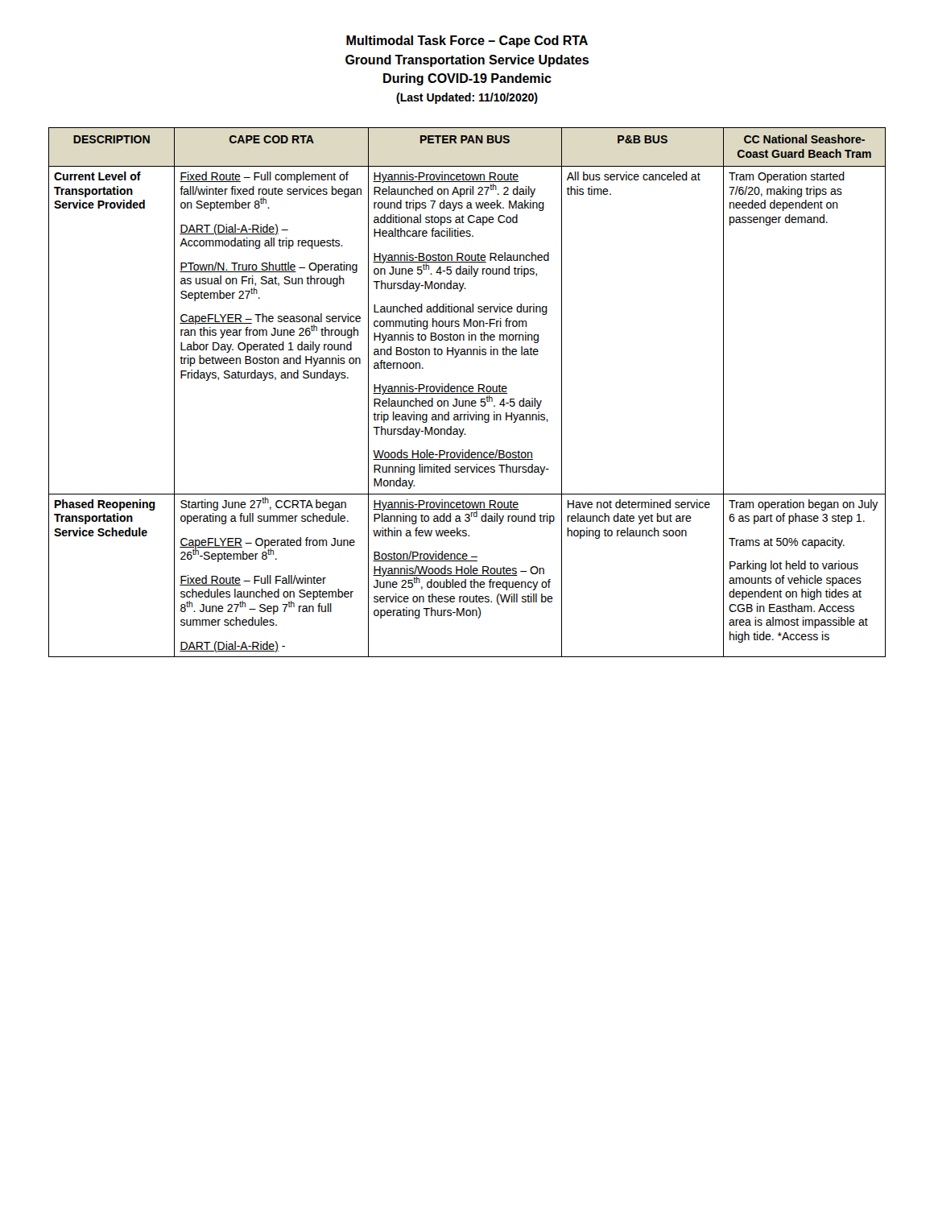Multimodal Task Force – Cape Cod RTA
Ground Transportation Service Updates
During COVID-19 Pandemic
(Last Updated: 11/10/2020)
| DESCRIPTION | CAPE COD RTA | PETER PAN BUS | P&B BUS | CC National Seashore-Coast Guard Beach Tram |
| --- | --- | --- | --- | --- |
| Current Level of Transportation Service Provided | Fixed Route – Full complement of fall/winter fixed route services began on September 8 th . DART (Dial-A-Ride) – Accommodating all trip requests. PTown/N. Truro Shuttle – Operating as usual on Fri, Sat, Sun through September 27 th . CapeFLYER – The seasonal service ran this year from June 26 th through Labor Day. Operated 1 daily round trip between Boston and Hyannis on Fridays, Saturdays, and Sundays. | Hyannis-Provincetown Route Relaunched on April 27 th . 2 daily round trips 7 days a week. Making additional stops at Cape Cod Healthcare facilities. Hyannis-Boston Route Relaunched on June 5 th . 4-5 daily round trips, Thursday-Monday. Launched additional service during commuting hours Mon-Fri from Hyannis to Boston in the morning and Boston to Hyannis in the late afternoon. Hyannis-Providence Route Relaunched on June 5 th . 4-5 daily trip leaving and arriving in Hyannis, Thursday-Monday. Woods Hole-Providence/Boston Running limited services Thursday-Monday. | All bus service canceled at this time. | Tram Operation started 7/6/20, making trips as needed dependent on passenger demand. |
| Phased Reopening Transportation Service Schedule | Starting June 27 th , CCRTA began operating a full summer schedule. CapeFLYER – Operated from June 26 th -September 8 th . Fixed Route – Full Fall/winter schedules launched on September 8 th . June 27 th – Sep 7 th ran full summer schedules. DART (Dial-A-Ride) - | Hyannis-Provincetown Route Planning to add a 3 rd daily round trip within a few weeks. Boston/Providence – Hyannis/Woods Hole Routes – On June 25 th , doubled the frequency of service on these routes. (Will still be operating Thurs-Mon) | Have not determined service relaunch date yet but are hoping to relaunch soon | Tram operation began on July 6 as part of phase 3 step 1. Trams at 50% capacity. Parking lot held to various amounts of vehicle spaces dependent on high tides at CGB in Eastham. Access area is almost impassible at high tide. *Access is |